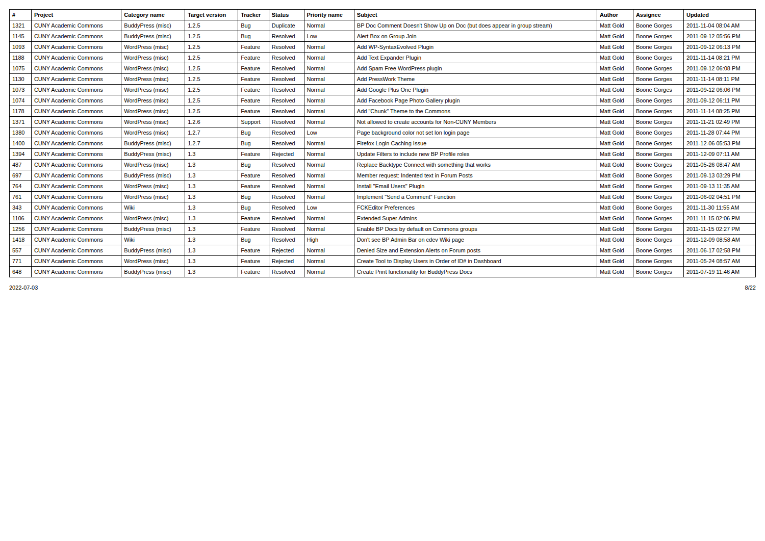| # | Project | Category name | Target version | Tracker | Status | Priority name | Subject | Author | Assignee | Updated |
| --- | --- | --- | --- | --- | --- | --- | --- | --- | --- | --- |
| 1321 | CUNY Academic Commons | BuddyPress (misc) | 1.2.5 | Bug | Duplicate | Normal | BP Doc Comment Doesn't Show Up on Doc (but does appear in group stream) | Matt Gold | Boone Gorges | 2011-11-04 08:04 AM |
| 1145 | CUNY Academic Commons | BuddyPress (misc) | 1.2.5 | Bug | Resolved | Low | Alert Box on Group Join | Matt Gold | Boone Gorges | 2011-09-12 05:56 PM |
| 1093 | CUNY Academic Commons | WordPress (misc) | 1.2.5 | Feature | Resolved | Normal | Add WP-SyntaxEvolved Plugin | Matt Gold | Boone Gorges | 2011-09-12 06:13 PM |
| 1188 | CUNY Academic Commons | WordPress (misc) | 1.2.5 | Feature | Resolved | Normal | Add Text Expander Plugin | Matt Gold | Boone Gorges | 2011-11-14 08:21 PM |
| 1075 | CUNY Academic Commons | WordPress (misc) | 1.2.5 | Feature | Resolved | Normal | Add Spam Free WordPress plugin | Matt Gold | Boone Gorges | 2011-09-12 06:08 PM |
| 1130 | CUNY Academic Commons | WordPress (misc) | 1.2.5 | Feature | Resolved | Normal | Add PressWork Theme | Matt Gold | Boone Gorges | 2011-11-14 08:11 PM |
| 1073 | CUNY Academic Commons | WordPress (misc) | 1.2.5 | Feature | Resolved | Normal | Add Google Plus One Plugin | Matt Gold | Boone Gorges | 2011-09-12 06:06 PM |
| 1074 | CUNY Academic Commons | WordPress (misc) | 1.2.5 | Feature | Resolved | Normal | Add Facebook Page Photo Gallery plugin | Matt Gold | Boone Gorges | 2011-09-12 06:11 PM |
| 1178 | CUNY Academic Commons | WordPress (misc) | 1.2.5 | Feature | Resolved | Normal | Add "Chunk" Theme to the Commons | Matt Gold | Boone Gorges | 2011-11-14 08:25 PM |
| 1371 | CUNY Academic Commons | WordPress (misc) | 1.2.6 | Support | Resolved | Normal | Not allowed to create accounts for Non-CUNY Members | Matt Gold | Boone Gorges | 2011-11-21 02:49 PM |
| 1380 | CUNY Academic Commons | WordPress (misc) | 1.2.7 | Bug | Resolved | Low | Page background color not set lon login page | Matt Gold | Boone Gorges | 2011-11-28 07:44 PM |
| 1400 | CUNY Academic Commons | BuddyPress (misc) | 1.2.7 | Bug | Resolved | Normal | Firefox Login Caching Issue | Matt Gold | Boone Gorges | 2011-12-06 05:53 PM |
| 1394 | CUNY Academic Commons | BuddyPress (misc) | 1.3 | Feature | Rejected | Normal | Update Filters to include new BP Profile roles | Matt Gold | Boone Gorges | 2011-12-09 07:11 AM |
| 487 | CUNY Academic Commons | WordPress (misc) | 1.3 | Bug | Resolved | Normal | Replace Backtype Connect with something that works | Matt Gold | Boone Gorges | 2011-05-26 08:47 AM |
| 697 | CUNY Academic Commons | BuddyPress (misc) | 1.3 | Feature | Resolved | Normal | Member request: Indented text in Forum Posts | Matt Gold | Boone Gorges | 2011-09-13 03:29 PM |
| 764 | CUNY Academic Commons | WordPress (misc) | 1.3 | Feature | Resolved | Normal | Install "Email Users" Plugin | Matt Gold | Boone Gorges | 2011-09-13 11:35 AM |
| 761 | CUNY Academic Commons | WordPress (misc) | 1.3 | Bug | Resolved | Normal | Implement "Send a Comment" Function | Matt Gold | Boone Gorges | 2011-06-02 04:51 PM |
| 343 | CUNY Academic Commons | Wiki | 1.3 | Bug | Resolved | Low | FCKEditor Preferences | Matt Gold | Boone Gorges | 2011-11-30 11:55 AM |
| 1106 | CUNY Academic Commons | WordPress (misc) | 1.3 | Feature | Resolved | Normal | Extended Super Admins | Matt Gold | Boone Gorges | 2011-11-15 02:06 PM |
| 1256 | CUNY Academic Commons | BuddyPress (misc) | 1.3 | Feature | Resolved | Normal | Enable BP Docs by default on Commons groups | Matt Gold | Boone Gorges | 2011-11-15 02:27 PM |
| 1418 | CUNY Academic Commons | Wiki | 1.3 | Bug | Resolved | High | Don't see BP Admin Bar on cdev Wiki page | Matt Gold | Boone Gorges | 2011-12-09 08:58 AM |
| 557 | CUNY Academic Commons | BuddyPress (misc) | 1.3 | Feature | Rejected | Normal | Denied Size and Extension Alerts on Forum posts | Matt Gold | Boone Gorges | 2011-06-17 02:58 PM |
| 771 | CUNY Academic Commons | WordPress (misc) | 1.3 | Feature | Rejected | Normal | Create Tool to Display Users in Order of ID# in Dashboard | Matt Gold | Boone Gorges | 2011-05-24 08:57 AM |
| 648 | CUNY Academic Commons | BuddyPress (misc) | 1.3 | Feature | Resolved | Normal | Create Print functionality for BuddyPress Docs | Matt Gold | Boone Gorges | 2011-07-19 11:46 AM |
2022-07-03 8/22